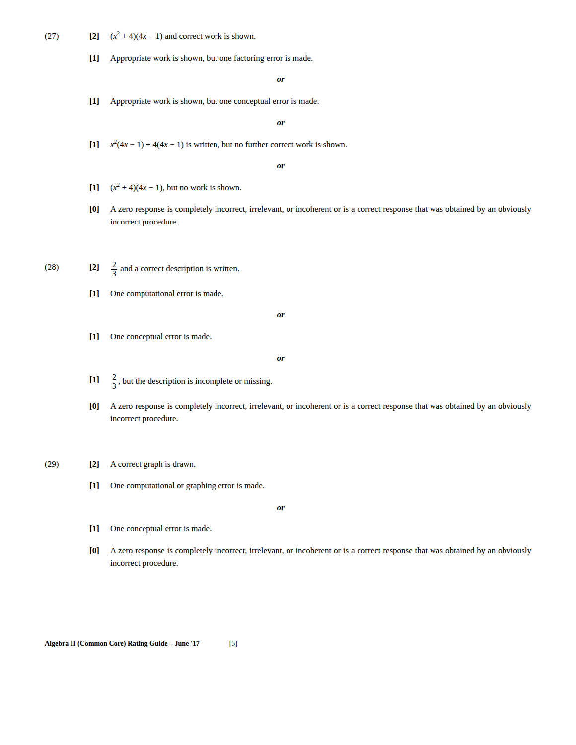(27)
[2]
(x2 + 4)(4x − 1) and correct work is shown.
[1]
Appropriate work is shown, but one factoring error is made.
or
[1]
Appropriate work is shown, but one conceptual error is made.
or
[1]
x2(4x − 1) + 4(4x − 1) is written, but no further correct work is shown.
or
[1]
(x2 + 4)(4x − 1), but no work is shown.
[0]
A zero response is completely incorrect, irrelevant, or incoherent or is a correct response that was obtained by an obviously incorrect procedure.
(28)
[2]
23 and a correct description is written.
[1]
One computational error is made.
or
[1]
One conceptual error is made.
or
[1]
23, but the description is incomplete or missing.
[0]
A zero response is completely incorrect, irrelevant, or incoherent or is a correct response that was obtained by an obviously incorrect procedure.
(29)
[2]
A correct graph is drawn.
[1]
One computational or graphing error is made.
or
[1]
One conceptual error is made.
[0]
A zero response is completely incorrect, irrelevant, or incoherent or is a correct response that was obtained by an obviously incorrect procedure.
Algebra II (Common Core) Rating Guide – June '17 [5]